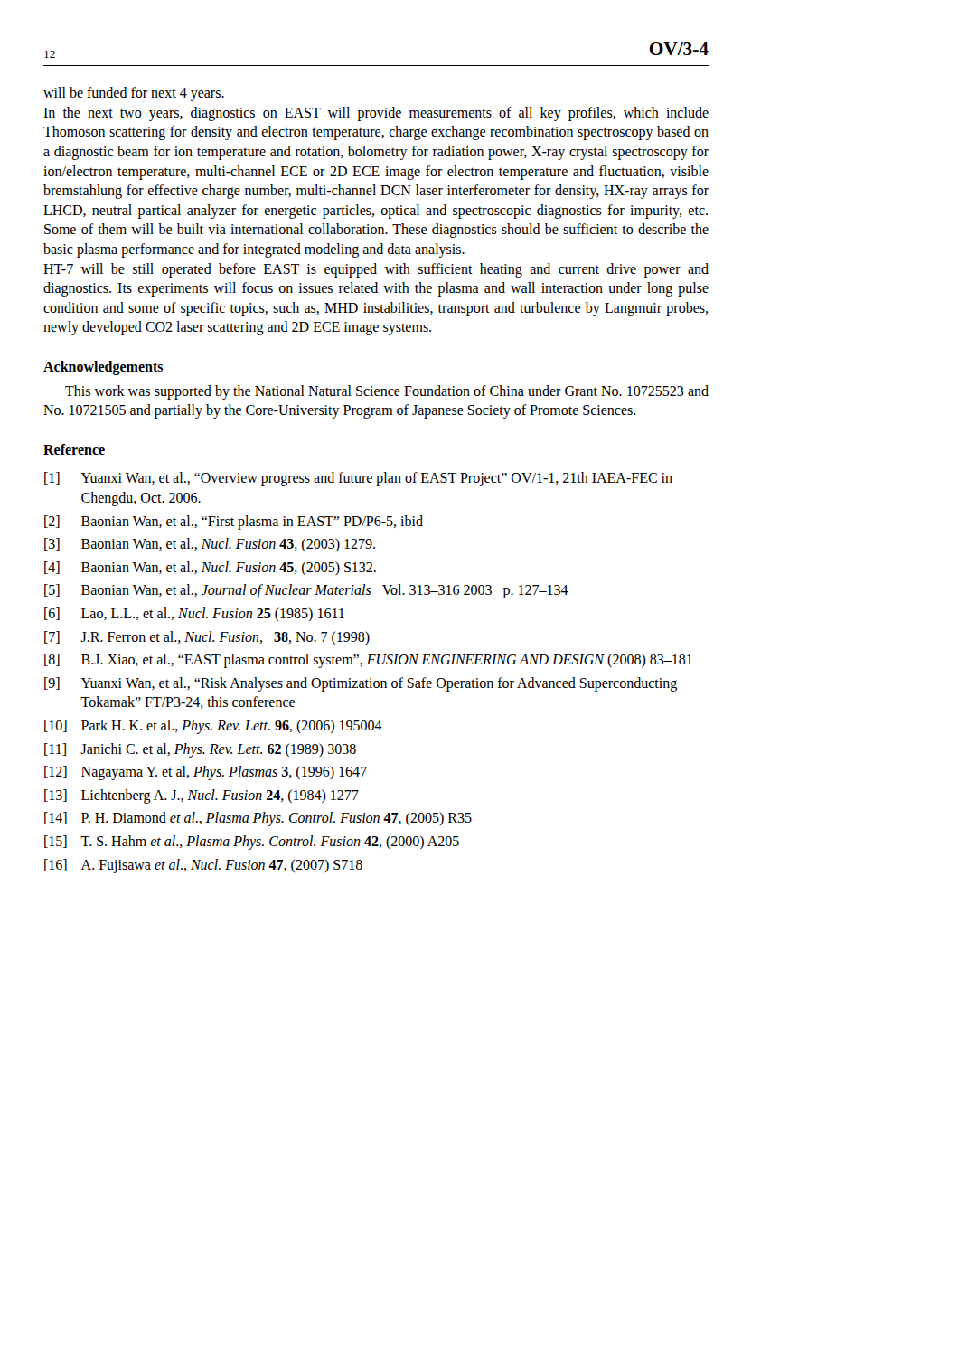12 OV/3-4
will be funded for next 4 years.
In the next two years, diagnostics on EAST will provide measurements of all key profiles, which include Thomoson scattering for density and electron temperature, charge exchange recombination spectroscopy based on a diagnostic beam for ion temperature and rotation, bolometry for radiation power, X-ray crystal spectroscopy for ion/electron temperature, multi-channel ECE or 2D ECE image for electron temperature and fluctuation, visible bremstahlung for effective charge number, multi-channel DCN laser interferometer for density, HX-ray arrays for LHCD, neutral partical analyzer for energetic particles, optical and spectroscopic diagnostics for impurity, etc. Some of them will be built via international collaboration. These diagnostics should be sufficient to describe the basic plasma performance and for integrated modeling and data analysis.
HT-7 will be still operated before EAST is equipped with sufficient heating and current drive power and diagnostics. Its experiments will focus on issues related with the plasma and wall interaction under long pulse condition and some of specific topics, such as, MHD instabilities, transport and turbulence by Langmuir probes, newly developed CO2 laser scattering and 2D ECE image systems.
Acknowledgements
This work was supported by the National Natural Science Foundation of China under Grant No. 10725523 and No. 10721505 and partially by the Core-University Program of Japanese Society of Promote Sciences.
Reference
[1] Yuanxi Wan, et al., “Overview progress and future plan of EAST Project” OV/1-1, 21th IAEA-FEC in Chengdu, Oct. 2006.
[2] Baonian Wan, et al., “First plasma in EAST” PD/P6-5, ibid
[3] Baonian Wan, et al., Nucl. Fusion 43, (2003) 1279.
[4] Baonian Wan, et al., Nucl. Fusion 45, (2005) S132.
[5] Baonian Wan, et al., Journal of Nuclear Materials Vol. 313–316 2003 p. 127–134
[6] Lao, L.L., et al., Nucl. Fusion 25 (1985) 1611
[7] J.R. Ferron et al., Nucl. Fusion, 38, No. 7 (1998)
[8] B.J. Xiao, et al., “EAST plasma control system”, FUSION ENGINEERING AND DESIGN (2008) 83–181
[9] Yuanxi Wan, et al., “Risk Analyses and Optimization of Safe Operation for Advanced Superconducting Tokamak” FT/P3-24, this conference
[10] Park H. K. et al., Phys. Rev. Lett. 96, (2006) 195004
[11] Janichi C. et al, Phys. Rev. Lett. 62 (1989) 3038
[12] Nagayama Y. et al, Phys. Plasmas 3, (1996) 1647
[13] Lichtenberg A. J., Nucl. Fusion 24, (1984) 1277
[14] P. H. Diamond et al., Plasma Phys. Control. Fusion 47, (2005) R35
[15] T. S. Hahm et al., Plasma Phys. Control. Fusion 42, (2000) A205
[16] A. Fujisawa et al., Nucl. Fusion 47, (2007) S718